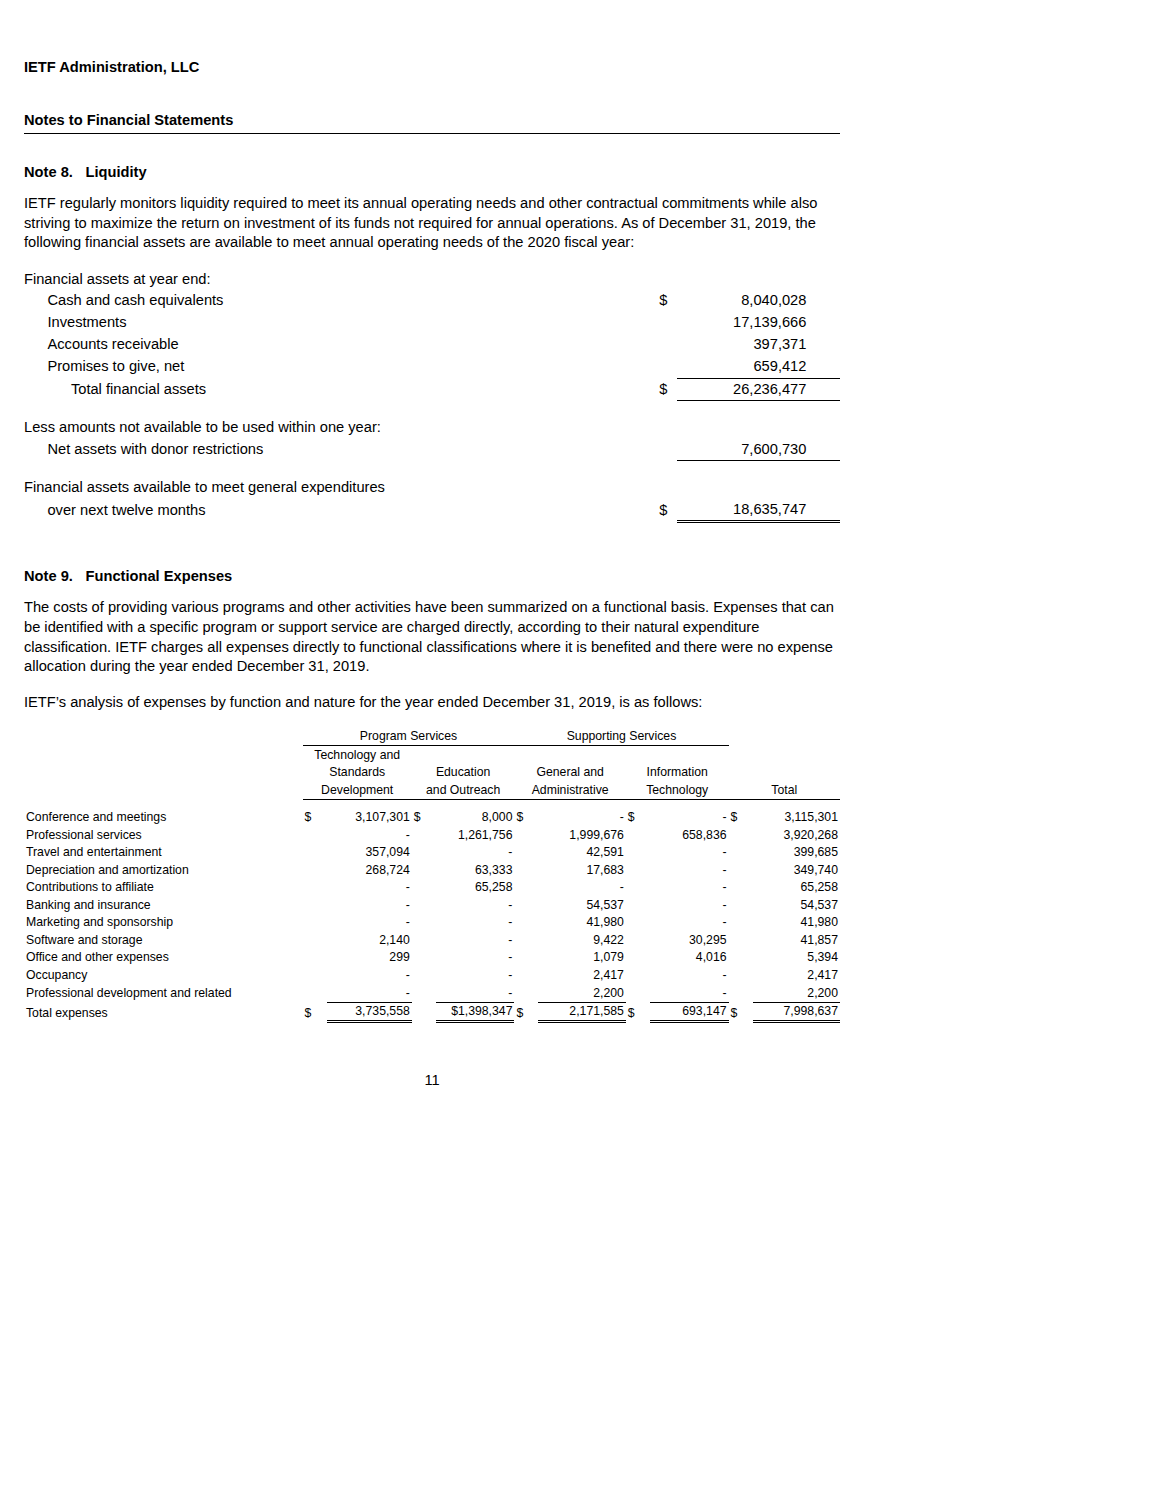IETF Administration, LLC
Notes to Financial Statements
Note 8. Liquidity
IETF regularly monitors liquidity required to meet its annual operating needs and other contractual commitments while also striving to maximize the return on investment of its funds not required for annual operations. As of December 31, 2019, the following financial assets are available to meet annual operating needs of the 2020 fiscal year:
| Financial assets at year end: | | |
| Cash and cash equivalents | $ | 8,040,028 |
| Investments | | 17,139,666 |
| Accounts receivable | | 397,371 |
| Promises to give, net | | 659,412 |
| Total financial assets | $ | 26,236,477 |
| Less amounts not available to be used within one year: | | |
| Net assets with donor restrictions | | 7,600,730 |
| Financial assets available to meet general expenditures | | |
| over next twelve months | $ | 18,635,747 |
Note 9. Functional Expenses
The costs of providing various programs and other activities have been summarized on a functional basis. Expenses that can be identified with a specific program or support service are charged directly, according to their natural expenditure classification. IETF charges all expenses directly to functional classifications where it is benefited and there were no expense allocation during the year ended December 31, 2019.
IETF’s analysis of expenses by function and nature for the year ended December 31, 2019, is as follows:
| | Program Services | Supporting Services | |
| | Technology and | | | | |
| | Standards | Education | General and | Information | |
| | Development | and Outreach | Administrative | Technology | Total |
| Conference and meetings | $ | 3,107,301 | $ | 8,000 | $ | - | $ | - | $ | 3,115,301 |
| Professional services | | - | | 1,261,756 | | 1,999,676 | | 658,836 | | 3,920,268 |
| Travel and entertainment | | 357,094 | | - | | 42,591 | | - | | 399,685 |
| Depreciation and amortization | | 268,724 | | 63,333 | | 17,683 | | - | | 349,740 |
| Contributions to affiliate | | - | | 65,258 | | - | | - | | 65,258 |
| Banking and insurance | | - | | - | | 54,537 | | - | | 54,537 |
| Marketing and sponsorship | | - | | - | | 41,980 | | - | | 41,980 |
| Software and storage | | 2,140 | | - | | 9,422 | | 30,295 | | 41,857 |
| Office and other expenses | | 299 | | - | | 1,079 | | 4,016 | | 5,394 |
| Occupancy | | - | | - | | 2,417 | | - | | 2,417 |
| Professional development and related | | - | | - | | 2,200 | | - | | 2,200 |
| Total expenses | $ | 3,735,558 | | $1,398,347 | $ | 2,171,585 | $ | 693,147 | $ | 7,998,637 |
11